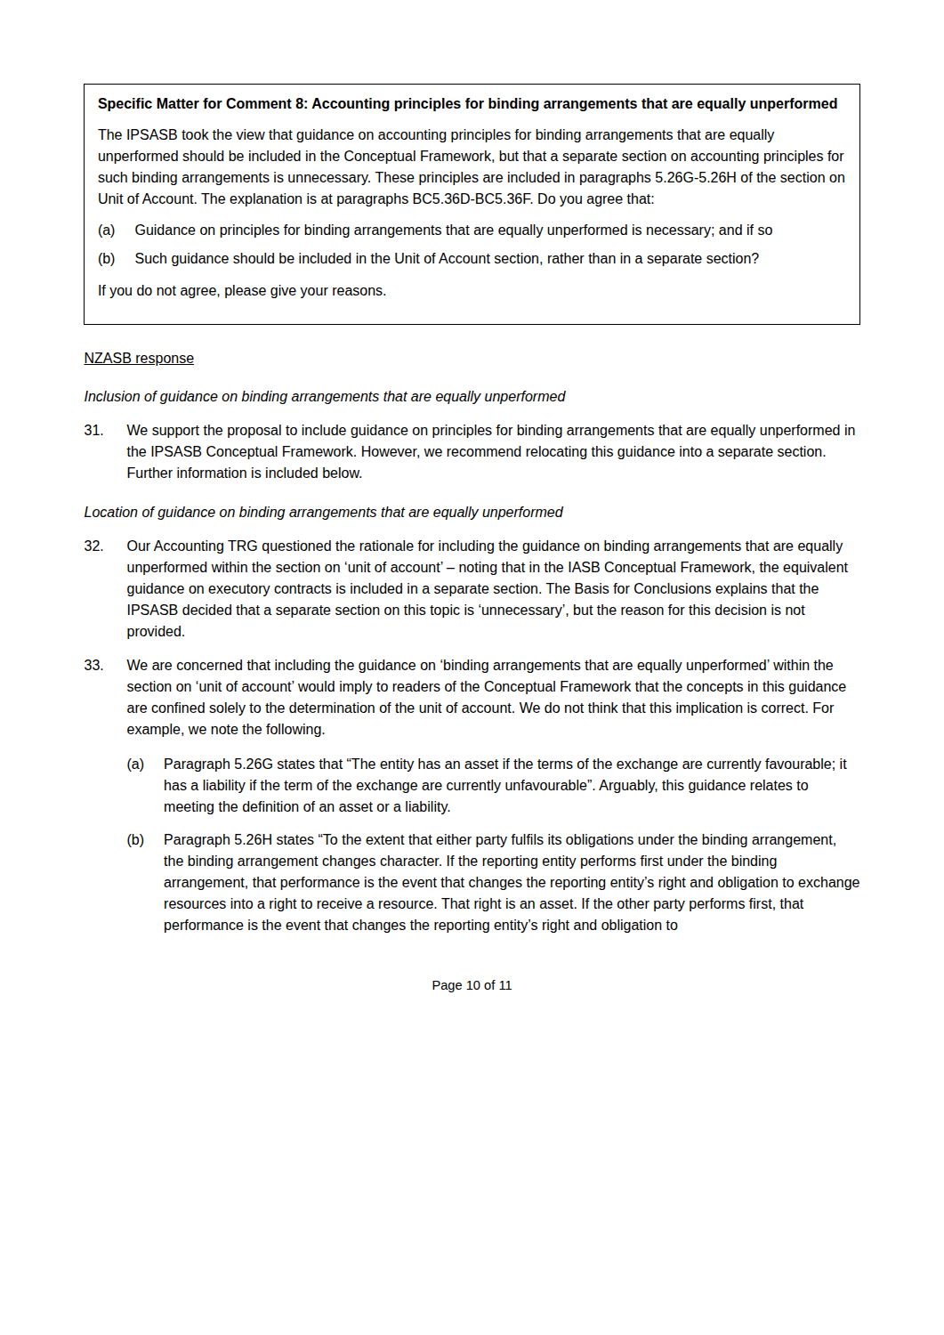Specific Matter for Comment 8: Accounting principles for binding arrangements that are equally unperformed
The IPSASB took the view that guidance on accounting principles for binding arrangements that are equally unperformed should be included in the Conceptual Framework, but that a separate section on accounting principles for such binding arrangements is unnecessary. These principles are included in paragraphs 5.26G-5.26H of the section on Unit of Account. The explanation is at paragraphs BC5.36D-BC5.36F. Do you agree that:
(a) Guidance on principles for binding arrangements that are equally unperformed is necessary; and if so
(b) Such guidance should be included in the Unit of Account section, rather than in a separate section?
If you do not agree, please give your reasons.
NZASB response
Inclusion of guidance on binding arrangements that are equally unperformed
31. We support the proposal to include guidance on principles for binding arrangements that are equally unperformed in the IPSASB Conceptual Framework. However, we recommend relocating this guidance into a separate section. Further information is included below.
Location of guidance on binding arrangements that are equally unperformed
32. Our Accounting TRG questioned the rationale for including the guidance on binding arrangements that are equally unperformed within the section on ‘unit of account’ – noting that in the IASB Conceptual Framework, the equivalent guidance on executory contracts is included in a separate section. The Basis for Conclusions explains that the IPSASB decided that a separate section on this topic is ‘unnecessary’, but the reason for this decision is not provided.
33. We are concerned that including the guidance on ‘binding arrangements that are equally unperformed’ within the section on ‘unit of account’ would imply to readers of the Conceptual Framework that the concepts in this guidance are confined solely to the determination of the unit of account. We do not think that this implication is correct. For example, we note the following.
(a) Paragraph 5.26G states that “The entity has an asset if the terms of the exchange are currently favourable; it has a liability if the term of the exchange are currently unfavourable”. Arguably, this guidance relates to meeting the definition of an asset or a liability.
(b) Paragraph 5.26H states “To the extent that either party fulfils its obligations under the binding arrangement, the binding arrangement changes character. If the reporting entity performs first under the binding arrangement, that performance is the event that changes the reporting entity’s right and obligation to exchange resources into a right to receive a resource. That right is an asset. If the other party performs first, that performance is the event that changes the reporting entity’s right and obligation to
Page 10 of 11